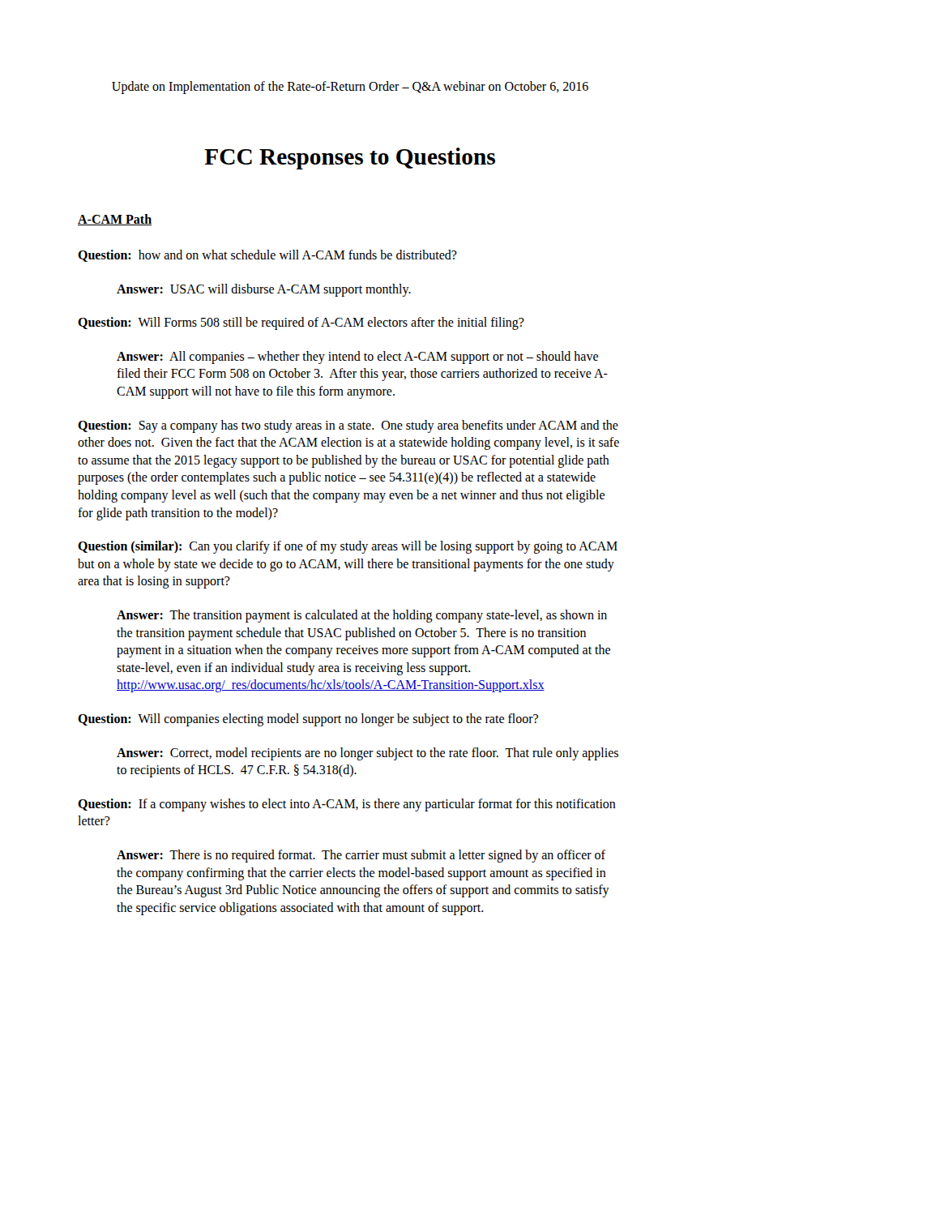Update on Implementation of the Rate-of-Return Order – Q&A webinar on October 6, 2016
FCC Responses to Questions
A-CAM Path
Question: how and on what schedule will A-CAM funds be distributed?
Answer: USAC will disburse A-CAM support monthly.
Question: Will Forms 508 still be required of A-CAM electors after the initial filing?
Answer: All companies – whether they intend to elect A-CAM support or not – should have filed their FCC Form 508 on October 3. After this year, those carriers authorized to receive A-CAM support will not have to file this form anymore.
Question: Say a company has two study areas in a state. One study area benefits under ACAM and the other does not. Given the fact that the ACAM election is at a statewide holding company level, is it safe to assume that the 2015 legacy support to be published by the bureau or USAC for potential glide path purposes (the order contemplates such a public notice – see 54.311(e)(4)) be reflected at a statewide holding company level as well (such that the company may even be a net winner and thus not eligible for glide path transition to the model)?
Question (similar): Can you clarify if one of my study areas will be losing support by going to ACAM but on a whole by state we decide to go to ACAM, will there be transitional payments for the one study area that is losing in support?
Answer: The transition payment is calculated at the holding company state-level, as shown in the transition payment schedule that USAC published on October 5. There is no transition payment in a situation when the company receives more support from A-CAM computed at the state-level, even if an individual study area is receiving less support.
http://www.usac.org/_res/documents/hc/xls/tools/A-CAM-Transition-Support.xlsx
Question: Will companies electing model support no longer be subject to the rate floor?
Answer: Correct, model recipients are no longer subject to the rate floor. That rule only applies to recipients of HCLS. 47 C.F.R. § 54.318(d).
Question: If a company wishes to elect into A-CAM, is there any particular format for this notification letter?
Answer: There is no required format. The carrier must submit a letter signed by an officer of the company confirming that the carrier elects the model-based support amount as specified in the Bureau’s August 3rd Public Notice announcing the offers of support and commits to satisfy the specific service obligations associated with that amount of support.